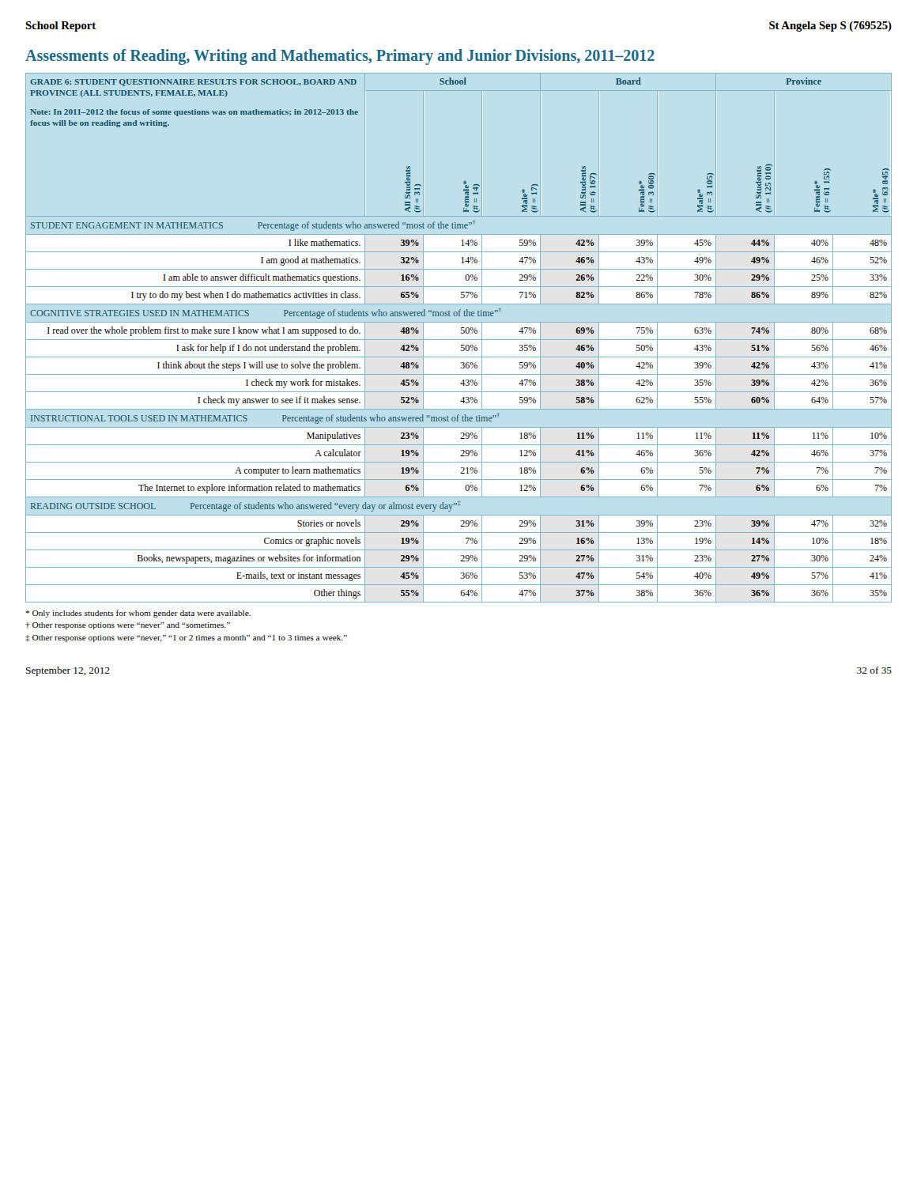School Report
St Angela Sep S (769525)
Assessments of Reading, Writing and Mathematics, Primary and Junior Divisions, 2011–2012
| Grade 6: Student Questionnaire Results for School, Board and Province (all students, female, male) Note: In 2011–2012 the focus of some questions was on mathematics; in 2012–2013 the focus will be on reading and writing. | School | Board | Province |
| --- | --- | --- | --- |
| All Students (# = 31) | Female* (# = 14) | Male* (# = 17) | All Students (# = 6 167) | Female* (# = 3 060) | Male* (# = 3 105) | All Students (# = 125 010) | Female* (# = 61 155) | Male* (# = 63 845) |
| Student Engagement in Mathematics Percentage of students who answered “most of the time” † |
| I like mathematics. | 39% | 14% | 59% | 42% | 39% | 45% | 44% | 40% | 48% |
| I am good at mathematics. | 32% | 14% | 47% | 46% | 43% | 49% | 49% | 46% | 52% |
| I am able to answer difficult mathematics questions. | 16% | 0% | 29% | 26% | 22% | 30% | 29% | 25% | 33% |
| I try to do my best when I do mathematics activities in class. | 65% | 57% | 71% | 82% | 86% | 78% | 86% | 89% | 82% |
| Cognitive Strategies Used in Mathematics Percentage of students who answered “most of the time” † |
| I read over the whole problem first to make sure I know what I am supposed to do. | 48% | 50% | 47% | 69% | 75% | 63% | 74% | 80% | 68% |
| I ask for help if I do not understand the problem. | 42% | 50% | 35% | 46% | 50% | 43% | 51% | 56% | 46% |
| I think about the steps I will use to solve the problem. | 48% | 36% | 59% | 40% | 42% | 39% | 42% | 43% | 41% |
| I check my work for mistakes. | 45% | 43% | 47% | 38% | 42% | 35% | 39% | 42% | 36% |
| I check my answer to see if it makes sense. | 52% | 43% | 59% | 58% | 62% | 55% | 60% | 64% | 57% |
| Instructional Tools Used in Mathematics Percentage of students who answered “most of the time” † |
| Manipulatives | 23% | 29% | 18% | 11% | 11% | 11% | 11% | 11% | 10% |
| A calculator | 19% | 29% | 12% | 41% | 46% | 36% | 42% | 46% | 37% |
| A computer to learn mathematics | 19% | 21% | 18% | 6% | 6% | 5% | 7% | 7% | 7% |
| The Internet to explore information related to mathematics | 6% | 0% | 12% | 6% | 6% | 7% | 6% | 6% | 7% |
| Reading Outside School Percentage of students who answered “every day or almost every day” ‡ |
| Stories or novels | 29% | 29% | 29% | 31% | 39% | 23% | 39% | 47% | 32% |
| Comics or graphic novels | 19% | 7% | 29% | 16% | 13% | 19% | 14% | 10% | 18% |
| Books, newspapers, magazines or websites for information | 29% | 29% | 29% | 27% | 31% | 23% | 27% | 30% | 24% |
| E-mails, text or instant messages | 45% | 36% | 53% | 47% | 54% | 40% | 49% | 57% | 41% |
| Other things | 55% | 64% | 47% | 37% | 38% | 36% | 36% | 36% | 35% |
* Only includes students for whom gender data were available.
† Other response options were “never” and “sometimes.”
‡ Other response options were “never,” “1 or 2 times a month” and “1 to 3 times a week.”
September 12, 2012
32 of 35